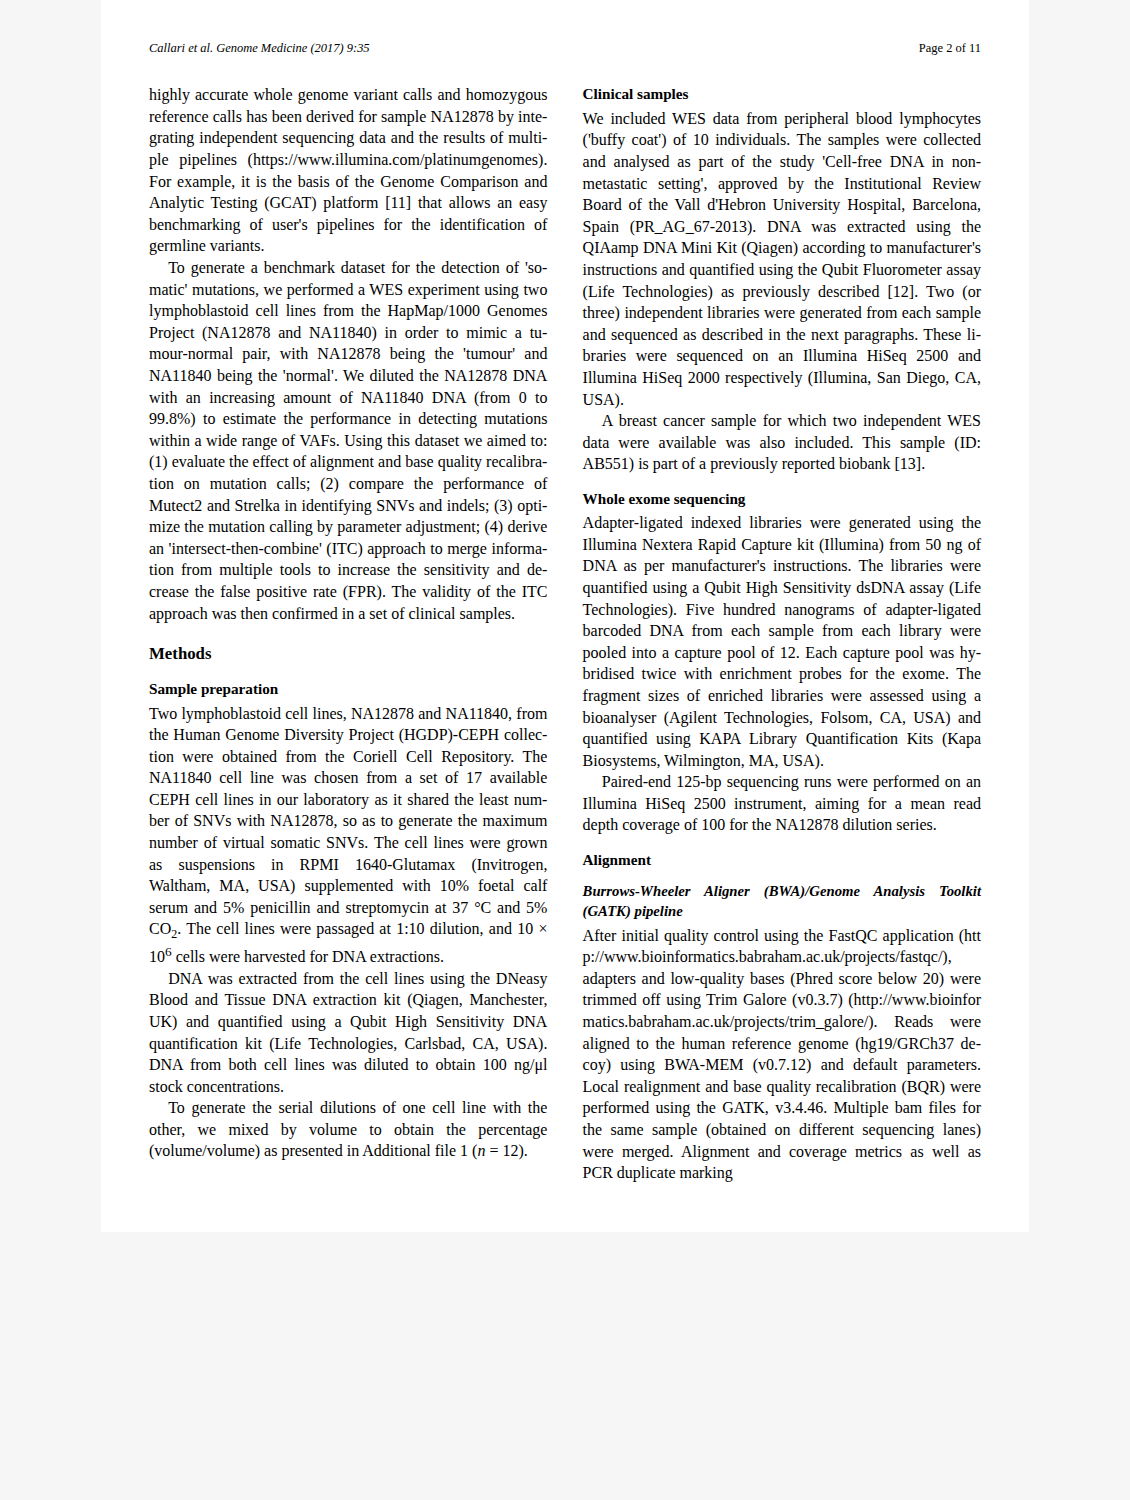Callari et al. Genome Medicine (2017) 9:35 Page 2 of 11
highly accurate whole genome variant calls and homozygous reference calls has been derived for sample NA12878 by integrating independent sequencing data and the results of multiple pipelines (https://www.illumina.com/platinumgenomes). For example, it is the basis of the Genome Comparison and Analytic Testing (GCAT) platform [11] that allows an easy benchmarking of user's pipelines for the identification of germline variants.
To generate a benchmark dataset for the detection of 'somatic' mutations, we performed a WES experiment using two lymphoblastoid cell lines from the HapMap/1000 Genomes Project (NA12878 and NA11840) in order to mimic a tumour-normal pair, with NA12878 being the 'tumour' and NA11840 being the 'normal'. We diluted the NA12878 DNA with an increasing amount of NA11840 DNA (from 0 to 99.8%) to estimate the performance in detecting mutations within a wide range of VAFs. Using this dataset we aimed to: (1) evaluate the effect of alignment and base quality recalibration on mutation calls; (2) compare the performance of Mutect2 and Strelka in identifying SNVs and indels; (3) optimize the mutation calling by parameter adjustment; (4) derive an 'intersect-then-combine' (ITC) approach to merge information from multiple tools to increase the sensitivity and decrease the false positive rate (FPR). The validity of the ITC approach was then confirmed in a set of clinical samples.
Methods
Sample preparation
Two lymphoblastoid cell lines, NA12878 and NA11840, from the Human Genome Diversity Project (HGDP)-CEPH collection were obtained from the Coriell Cell Repository. The NA11840 cell line was chosen from a set of 17 available CEPH cell lines in our laboratory as it shared the least number of SNVs with NA12878, so as to generate the maximum number of virtual somatic SNVs. The cell lines were grown as suspensions in RPMI 1640-Glutamax (Invitrogen, Waltham, MA, USA) supplemented with 10% foetal calf serum and 5% penicillin and streptomycin at 37 °C and 5% CO2. The cell lines were passaged at 1:10 dilution, and 10 × 106 cells were harvested for DNA extractions.
DNA was extracted from the cell lines using the DNeasy Blood and Tissue DNA extraction kit (Qiagen, Manchester, UK) and quantified using a Qubit High Sensitivity DNA quantification kit (Life Technologies, Carlsbad, CA, USA). DNA from both cell lines was diluted to obtain 100 ng/μl stock concentrations.
To generate the serial dilutions of one cell line with the other, we mixed by volume to obtain the percentage (volume/volume) as presented in Additional file 1 (n = 12).
Clinical samples
We included WES data from peripheral blood lymphocytes ('buffy coat') of 10 individuals. The samples were collected and analysed as part of the study 'Cell-free DNA in non-metastatic setting', approved by the Institutional Review Board of the Vall d'Hebron University Hospital, Barcelona, Spain (PR_AG_67-2013). DNA was extracted using the QIAamp DNA Mini Kit (Qiagen) according to manufacturer's instructions and quantified using the Qubit Fluorometer assay (Life Technologies) as previously described [12]. Two (or three) independent libraries were generated from each sample and sequenced as described in the next paragraphs. These libraries were sequenced on an Illumina HiSeq 2500 and Illumina HiSeq 2000 respectively (Illumina, San Diego, CA, USA).
A breast cancer sample for which two independent WES data were available was also included. This sample (ID: AB551) is part of a previously reported biobank [13].
Whole exome sequencing
Adapter-ligated indexed libraries were generated using the Illumina Nextera Rapid Capture kit (Illumina) from 50 ng of DNA as per manufacturer's instructions. The libraries were quantified using a Qubit High Sensitivity dsDNA assay (Life Technologies). Five hundred nanograms of adapter-ligated barcoded DNA from each sample from each library were pooled into a capture pool of 12. Each capture pool was hybridised twice with enrichment probes for the exome. The fragment sizes of enriched libraries were assessed using a bioanalyser (Agilent Technologies, Folsom, CA, USA) and quantified using KAPA Library Quantification Kits (Kapa Biosystems, Wilmington, MA, USA).
Paired-end 125-bp sequencing runs were performed on an Illumina HiSeq 2500 instrument, aiming for a mean read depth coverage of 100 for the NA12878 dilution series.
Alignment
Burrows-Wheeler Aligner (BWA)/Genome Analysis Toolkit (GATK) pipeline
After initial quality control using the FastQC application (http://www.bioinformatics.babraham.ac.uk/projects/fastqc/), adapters and low-quality bases (Phred score below 20) were trimmed off using Trim Galore (v0.3.7) (http://www.bioinformatics.babraham.ac.uk/projects/trim_galore/). Reads were aligned to the human reference genome (hg19/GRCh37 decoy) using BWA-MEM (v0.7.12) and default parameters. Local realignment and base quality recalibration (BQR) were performed using the GATK, v3.4.46. Multiple bam files for the same sample (obtained on different sequencing lanes) were merged. Alignment and coverage metrics as well as PCR duplicate marking